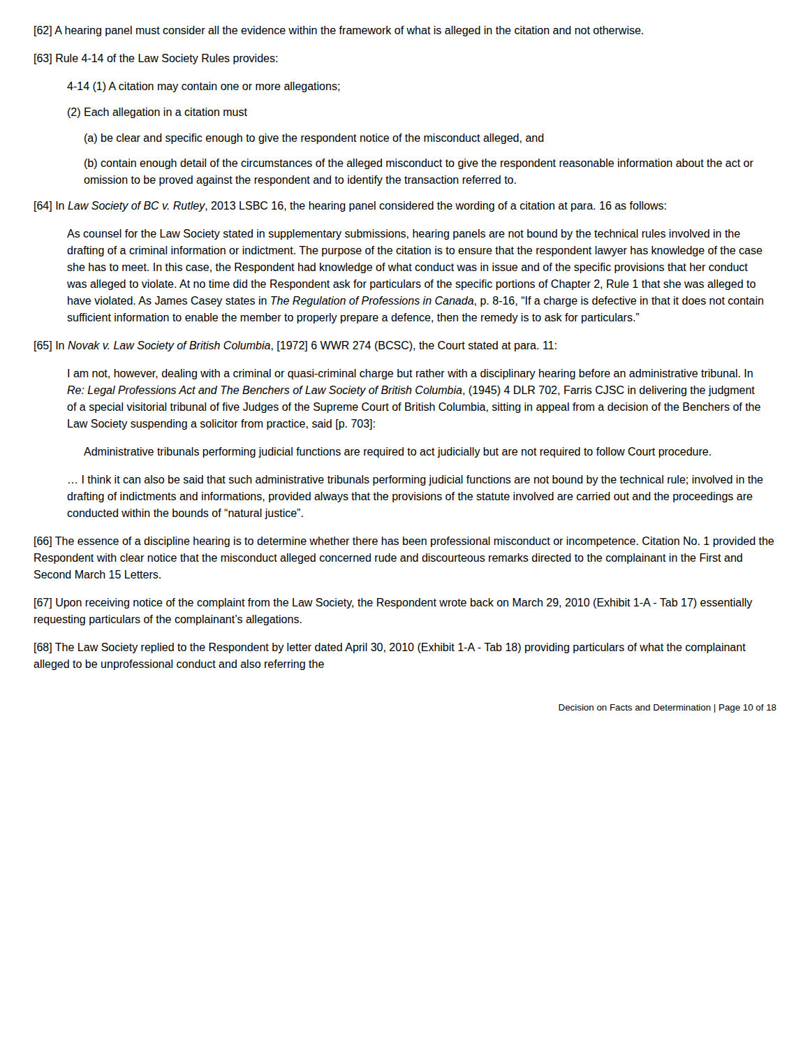[62] A hearing panel must consider all the evidence within the framework of what is alleged in the citation and not otherwise.
[63] Rule 4-14 of the Law Society Rules provides:
4-14 (1) A citation may contain one or more allegations;
(2) Each allegation in a citation must
(a) be clear and specific enough to give the respondent notice of the misconduct alleged, and
(b) contain enough detail of the circumstances of the alleged misconduct to give the respondent reasonable information about the act or omission to be proved against the respondent and to identify the transaction referred to.
[64] In Law Society of BC v. Rutley, 2013 LSBC 16, the hearing panel considered the wording of a citation at para. 16 as follows:
As counsel for the Law Society stated in supplementary submissions, hearing panels are not bound by the technical rules involved in the drafting of a criminal information or indictment. The purpose of the citation is to ensure that the respondent lawyer has knowledge of the case she has to meet. In this case, the Respondent had knowledge of what conduct was in issue and of the specific provisions that her conduct was alleged to violate. At no time did the Respondent ask for particulars of the specific portions of Chapter 2, Rule 1 that she was alleged to have violated. As James Casey states in The Regulation of Professions in Canada, p. 8-16, “If a charge is defective in that it does not contain sufficient information to enable the member to properly prepare a defence, then the remedy is to ask for particulars.”
[65] In Novak v. Law Society of British Columbia, [1972] 6 WWR 274 (BCSC), the Court stated at para. 11:
I am not, however, dealing with a criminal or quasi-criminal charge but rather with a disciplinary hearing before an administrative tribunal. In Re: Legal Professions Act and The Benchers of Law Society of British Columbia, (1945) 4 DLR 702, Farris CJSC in delivering the judgment of a special visitorial tribunal of five Judges of the Supreme Court of British Columbia, sitting in appeal from a decision of the Benchers of the Law Society suspending a solicitor from practice, said [p. 703]:
Administrative tribunals performing judicial functions are required to act judicially but are not required to follow Court procedure.
… I think it can also be said that such administrative tribunals performing judicial functions are not bound by the technical rule; involved in the drafting of indictments and informations, provided always that the provisions of the statute involved are carried out and the proceedings are conducted within the bounds of “natural justice”.
[66] The essence of a discipline hearing is to determine whether there has been professional misconduct or incompetence. Citation No. 1 provided the Respondent with clear notice that the misconduct alleged concerned rude and discourteous remarks directed to the complainant in the First and Second March 15 Letters.
[67] Upon receiving notice of the complaint from the Law Society, the Respondent wrote back on March 29, 2010 (Exhibit 1-A - Tab 17) essentially requesting particulars of the complainant’s allegations.
[68] The Law Society replied to the Respondent by letter dated April 30, 2010 (Exhibit 1-A - Tab 18) providing particulars of what the complainant alleged to be unprofessional conduct and also referring the
Decision on Facts and Determination | Page 10 of 18